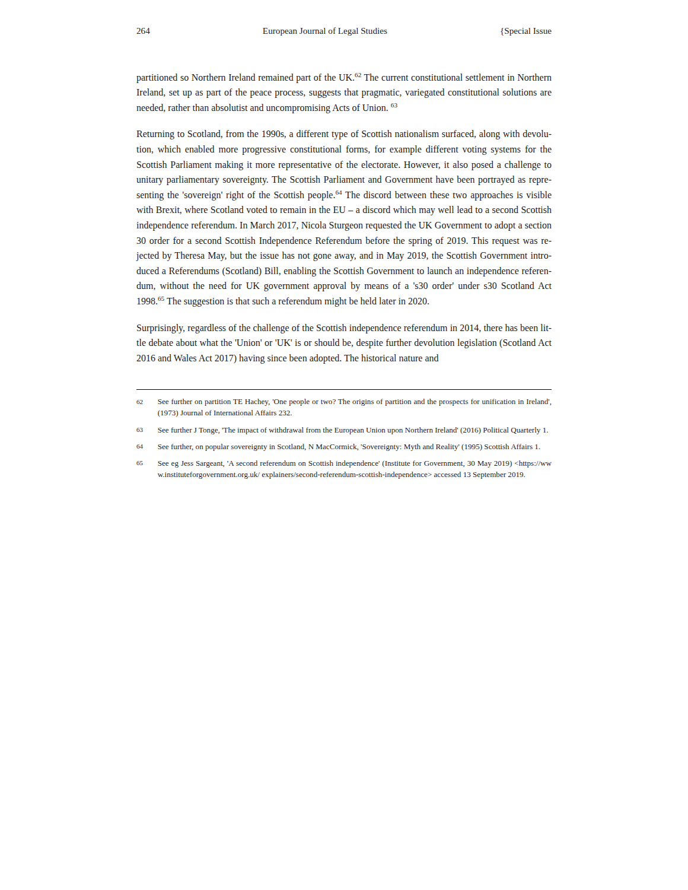264 European Journal of Legal Studies {Special Issue
partitioned so Northern Ireland remained part of the UK.62 The current constitutional settlement in Northern Ireland, set up as part of the peace process, suggests that pragmatic, variegated constitutional solutions are needed, rather than absolutist and uncompromising Acts of Union. 63
Returning to Scotland, from the 1990s, a different type of Scottish nationalism surfaced, along with devolution, which enabled more progressive constitutional forms, for example different voting systems for the Scottish Parliament making it more representative of the electorate. However, it also posed a challenge to unitary parliamentary sovereignty. The Scottish Parliament and Government have been portrayed as representing the 'sovereign' right of the Scottish people.64 The discord between these two approaches is visible with Brexit, where Scotland voted to remain in the EU – a discord which may well lead to a second Scottish independence referendum. In March 2017, Nicola Sturgeon requested the UK Government to adopt a section 30 order for a second Scottish Independence Referendum before the spring of 2019. This request was rejected by Theresa May, but the issue has not gone away, and in May 2019, the Scottish Government introduced a Referendums (Scotland) Bill, enabling the Scottish Government to launch an independence referendum, without the need for UK government approval by means of a 's30 order' under s30 Scotland Act 1998.65 The suggestion is that such a referendum might be held later in 2020.
Surprisingly, regardless of the challenge of the Scottish independence referendum in 2014, there has been little debate about what the 'Union' or 'UK' is or should be, despite further devolution legislation (Scotland Act 2016 and Wales Act 2017) having since been adopted. The historical nature and
62 See further on partition TE Hachey, 'One people or two? The origins of partition and the prospects for unification in Ireland', (1973) Journal of International Affairs 232.
63 See further J Tonge, 'The impact of withdrawal from the European Union upon Northern Ireland' (2016) Political Quarterly 1.
64 See further, on popular sovereignty in Scotland, N MacCormick, 'Sovereignty: Myth and Reality' (1995) Scottish Affairs 1.
65 See eg Jess Sargeant, 'A second referendum on Scottish independence' (Institute for Government, 30 May 2019) <https://www.instituteforgovernment.org.uk/ explainers/second-referendum-scottish-independence> accessed 13 September 2019.